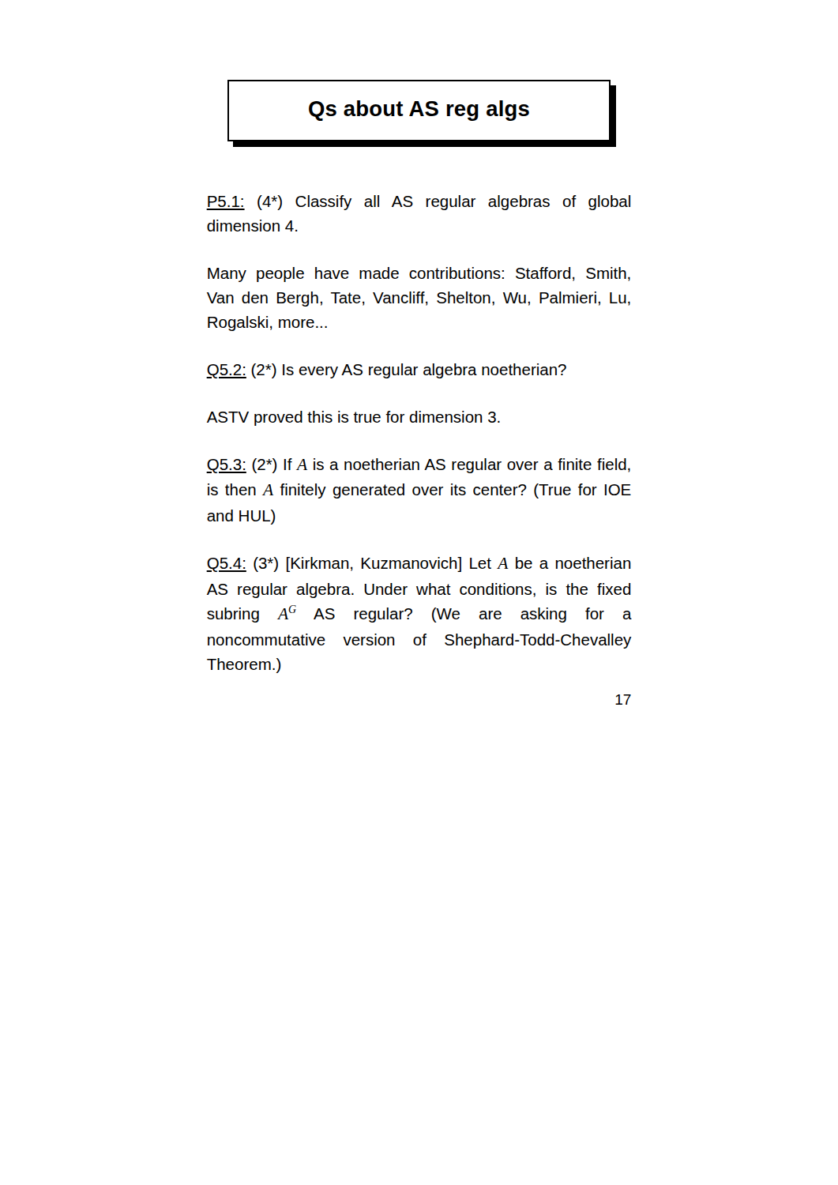Qs about AS reg algs
P5.1: (4*) Classify all AS regular algebras of global dimension 4.
Many people have made contributions: Stafford, Smith, Van den Bergh, Tate, Vancliff, Shelton, Wu, Palmieri, Lu, Rogalski, more...
Q5.2: (2*) Is every AS regular algebra noetherian?
ASTV proved this is true for dimension 3.
Q5.3: (2*) If A is a noetherian AS regular over a finite field, is then A finitely generated over its center? (True for IOE and HUL)
Q5.4: (3*) [Kirkman, Kuzmanovich] Let A be a noetherian AS regular algebra. Under what conditions, is the fixed subring AG AS regular? (We are asking for a noncommutative version of Shephard-Todd-Chevalley Theorem.)
17